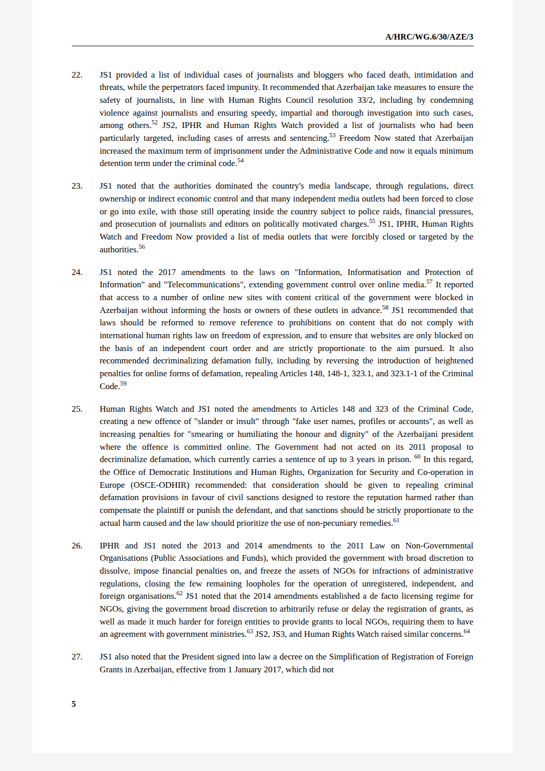A/HRC/WG.6/30/AZE/3
22. JS1 provided a list of individual cases of journalists and bloggers who faced death, intimidation and threats, while the perpetrators faced impunity. It recommended that Azerbaijan take measures to ensure the safety of journalists, in line with Human Rights Council resolution 33/2, including by condemning violence against journalists and ensuring speedy, impartial and thorough investigation into such cases, among others.52 JS2, IPHR and Human Rights Watch provided a list of journalists who had been particularly targeted, including cases of arrests and sentencing.53 Freedom Now stated that Azerbaijan increased the maximum term of imprisonment under the Administrative Code and now it equals minimum detention term under the criminal code.54
23. JS1 noted that the authorities dominated the country's media landscape, through regulations, direct ownership or indirect economic control and that many independent media outlets had been forced to close or go into exile, with those still operating inside the country subject to police raids, financial pressures, and prosecution of journalists and editors on politically motivated charges.55 JS1, IPHR, Human Rights Watch and Freedom Now provided a list of media outlets that were forcibly closed or targeted by the authorities.56
24. JS1 noted the 2017 amendments to the laws on "Information, Informatisation and Protection of Information" and "Telecommunications", extending government control over online media.57 It reported that access to a number of online new sites with content critical of the government were blocked in Azerbaijan without informing the hosts or owners of these outlets in advance.58 JS1 recommended that laws should be reformed to remove reference to prohibitions on content that do not comply with international human rights law on freedom of expression, and to ensure that websites are only blocked on the basis of an independent court order and are strictly proportionate to the aim pursued. It also recommended decriminalizing defamation fully, including by reversing the introduction of heightened penalties for online forms of defamation, repealing Articles 148, 148-1, 323.1, and 323.1-1 of the Criminal Code.59
25. Human Rights Watch and JS1 noted the amendments to Articles 148 and 323 of the Criminal Code, creating a new offence of "slander or insult" through "fake user names, profiles or accounts", as well as increasing penalties for "smearing or humiliating the honour and dignity" of the Azerbaijani president where the offence is committed online. The Government had not acted on its 2011 proposal to decriminalize defamation, which currently carries a sentence of up to 3 years in prison. 60 In this regard, the Office of Democratic Institutions and Human Rights, Organization for Security and Co-operation in Europe (OSCE-ODHIR) recommended: that consideration should be given to repealing criminal defamation provisions in favour of civil sanctions designed to restore the reputation harmed rather than compensate the plaintiff or punish the defendant, and that sanctions should be strictly proportionate to the actual harm caused and the law should prioritize the use of non-pecuniary remedies.61
26. IPHR and JS1 noted the 2013 and 2014 amendments to the 2011 Law on Non-Governmental Organisations (Public Associations and Funds), which provided the government with broad discretion to dissolve, impose financial penalties on, and freeze the assets of NGOs for infractions of administrative regulations, closing the few remaining loopholes for the operation of unregistered, independent, and foreign organisations.62 JS1 noted that the 2014 amendments established a de facto licensing regime for NGOs, giving the government broad discretion to arbitrarily refuse or delay the registration of grants, as well as made it much harder for foreign entities to provide grants to local NGOs, requiring them to have an agreement with government ministries.63 JS2, JS3, and Human Rights Watch raised similar concerns.64
27. JS1 also noted that the President signed into law a decree on the Simplification of Registration of Foreign Grants in Azerbaijan, effective from 1 January 2017, which did not
5